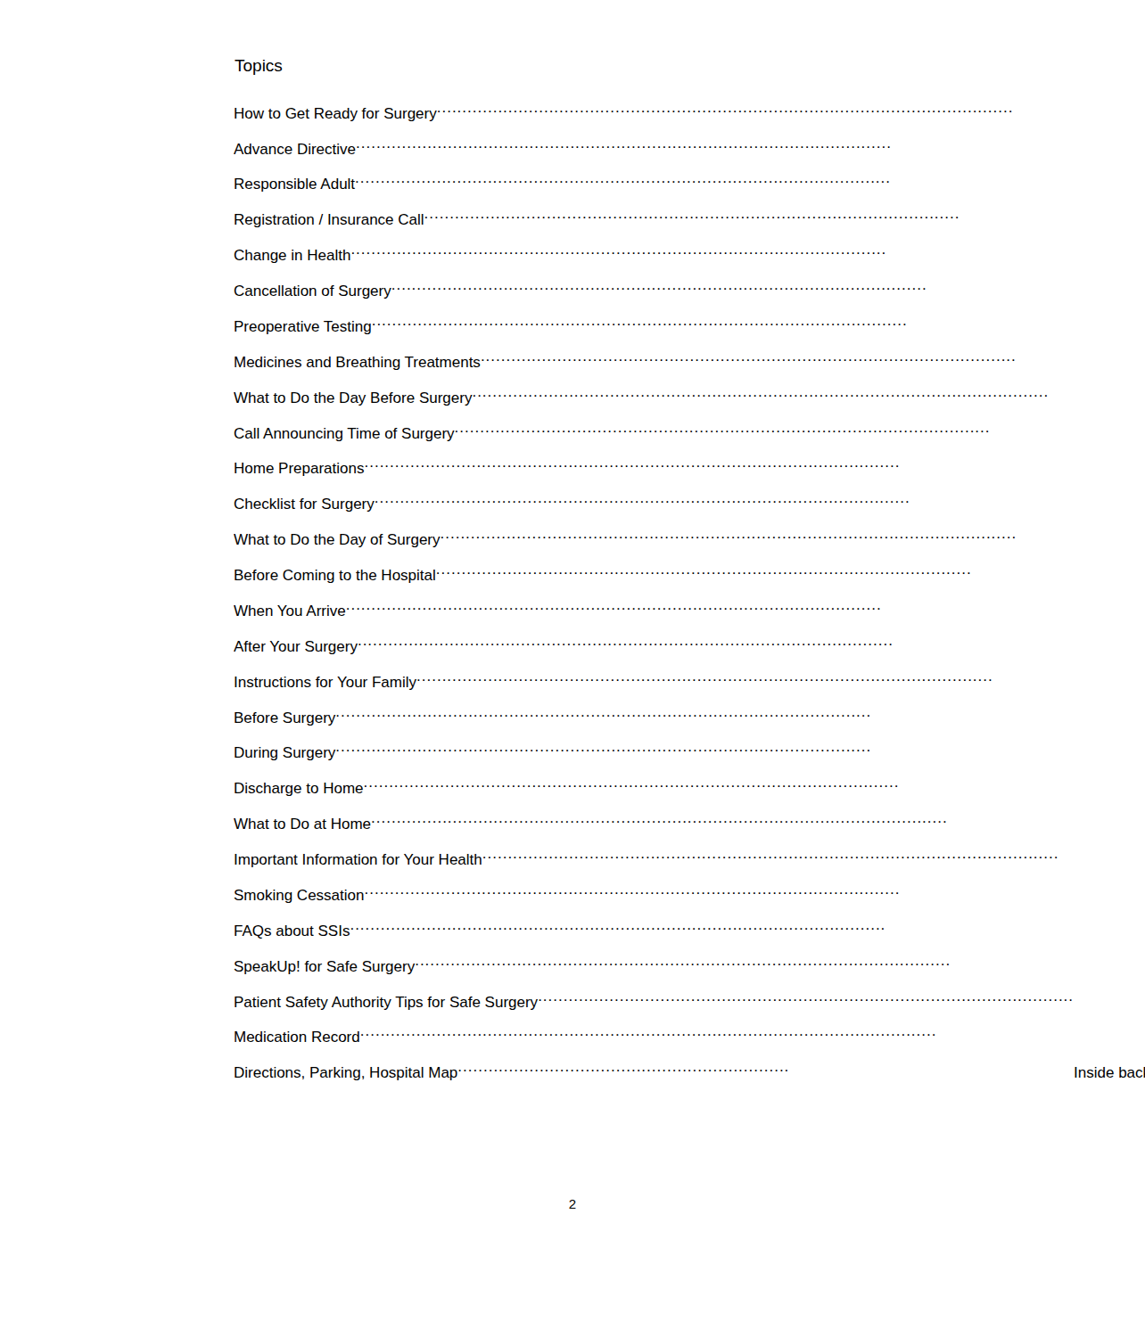| Topics | Page |
| --- | --- |
| How to Get Ready for Surgery ................................................................................................................. | 3 |
| Advance Directive ......................................................................................................... | 3 |
| Responsible Adult ......................................................................................................... | 4 |
| Registration / Insurance Call ......................................................................................................... | 4 |
| Change in Health ......................................................................................................... | 4 |
| Cancellation of Surgery ......................................................................................................... | 5 |
| Preoperative Testing ......................................................................................................... | 5 |
| Medicines and Breathing Treatments ......................................................................................................... | 5 |
| What to Do the Day Before Surgery ................................................................................................................. | 9 |
| Call Announcing Time of Surgery ......................................................................................................... | 9 |
| Home Preparations ......................................................................................................... | 9 |
| Checklist for Surgery ......................................................................................................... | 11 |
| What to Do the Day of Surgery ................................................................................................................. | 13 |
| Before Coming to the Hospital ......................................................................................................... | 13 |
| When You Arrive ......................................................................................................... | 15 |
| After Your Surgery ......................................................................................................... | 15 |
| Instructions for Your Family ................................................................................................................. | 16 |
| Before Surgery ......................................................................................................... | 16 |
| During Surgery ......................................................................................................... | 16 |
| Discharge to Home ......................................................................................................... | 17 |
| What to Do at Home ................................................................................................................. | 17 |
| Important Information for Your Health ................................................................................................................. | 18 |
| Smoking Cessation ......................................................................................................... | 18 |
| FAQs about SSIs ......................................................................................................... | 21 |
| SpeakUp! for Safe Surgery ......................................................................................................... | 24 |
| Patient Safety Authority Tips for Safe Surgery ......................................................................................................... | 27 |
| Medication Record ................................................................................................................. | 28 |
| Directions, Parking, Hospital Map ................................................................. | Inside back cover |
2